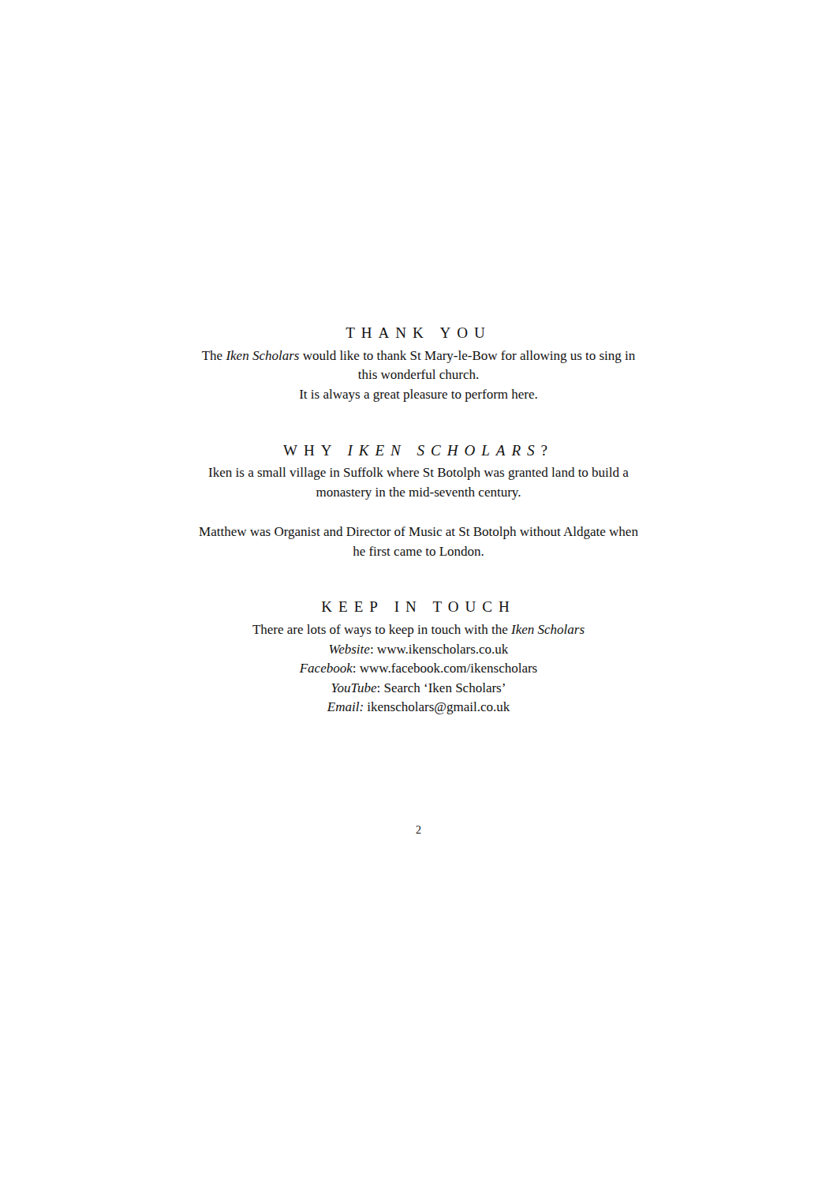Thank you
The Iken Scholars would like to thank St Mary-le-Bow for allowing us to sing in this wonderful church.
It is always a great pleasure to perform here.
Why Iken Scholars?
Iken is a small village in Suffolk where St Botolph was granted land to build a monastery in the mid-seventh century.
Matthew was Organist and Director of Music at St Botolph without Aldgate when he first came to London.
Keep in touch
There are lots of ways to keep in touch with the Iken Scholars
Website: www.ikenscholars.co.uk
Facebook: www.facebook.com/ikenscholars
YouTube: Search ‘Iken Scholars’
Email: ikenscholars@gmail.co.uk
2